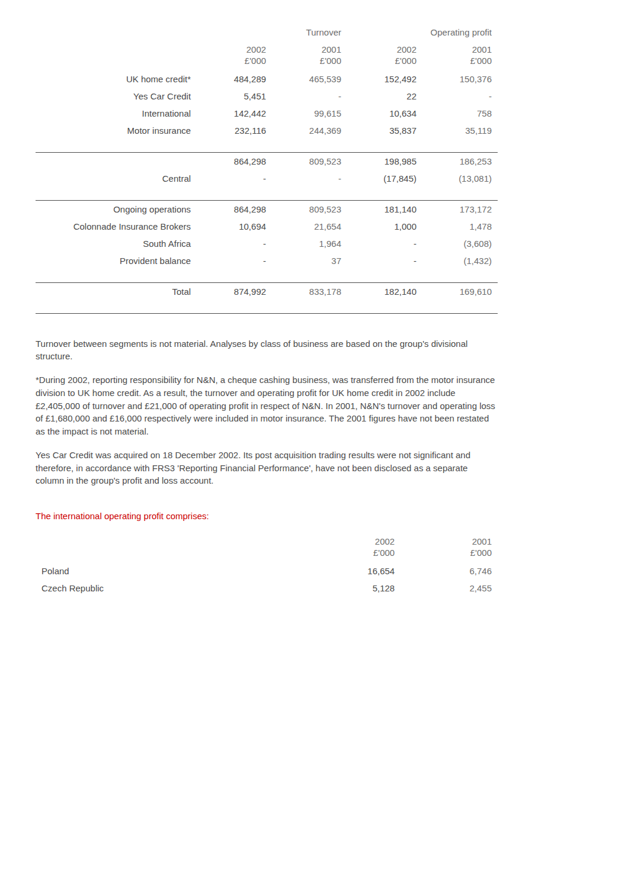| | Turnover | Operating profit |
| --- | --- | --- |
| | 2002 £'000 | 2001 £'000 | 2002 £'000 | 2001 £'000 |
| UK home credit* | 484,289 | 465,539 | 152,492 | 150,376 |
| Yes Car Credit | 5,451 | - | 22 | - |
| International | 142,442 | 99,615 | 10,634 | 758 |
| Motor insurance | 232,116 | 244,369 | 35,837 | 35,119 |
| | 864,298 | 809,523 | 198,985 | 186,253 |
| Central | - | - | (17,845) | (13,081) |
| Ongoing operations | 864,298 | 809,523 | 181,140 | 173,172 |
| Colonnade Insurance Brokers | 10,694 | 21,654 | 1,000 | 1,478 |
| South Africa | - | 1,964 | - | (3,608) |
| Provident balance | - | 37 | - | (1,432) |
| Total | 874,992 | 833,178 | 182,140 | 169,610 |
Turnover between segments is not material. Analyses by class of business are based on the group's divisional structure.
*During 2002, reporting responsibility for N&N, a cheque cashing business, was transferred from the motor insurance division to UK home credit. As a result, the turnover and operating profit for UK home credit in 2002 include £2,405,000 of turnover and £21,000 of operating profit in respect of N&N. In 2001, N&N's turnover and operating loss of £1,680,000 and £16,000 respectively were included in motor insurance. The 2001 figures have not been restated as the impact is not material.
Yes Car Credit was acquired on 18 December 2002. Its post acquisition trading results were not significant and therefore, in accordance with FRS3 'Reporting Financial Performance', have not been disclosed as a separate column in the group's profit and loss account.
The international operating profit comprises:
| | 2002 £'000 | 2001 £'000 |
| --- | --- | --- |
| Poland | 16,654 | 6,746 |
| Czech Republic | 5,128 | 2,455 |